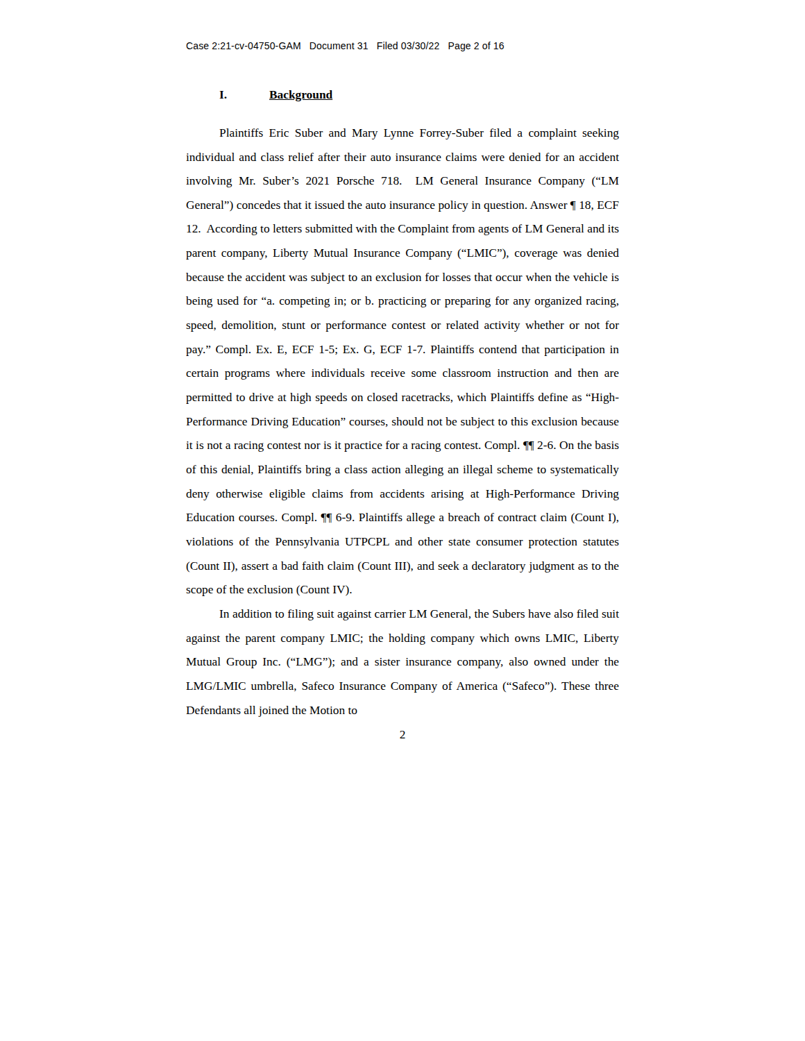Case 2:21-cv-04750-GAM Document 31 Filed 03/30/22 Page 2 of 16
I. Background
Plaintiffs Eric Suber and Mary Lynne Forrey-Suber filed a complaint seeking individual and class relief after their auto insurance claims were denied for an accident involving Mr. Suber’s 2021 Porsche 718. LM General Insurance Company (“LM General”) concedes that it issued the auto insurance policy in question. Answer ¶ 18, ECF 12. According to letters submitted with the Complaint from agents of LM General and its parent company, Liberty Mutual Insurance Company (“LMIC”), coverage was denied because the accident was subject to an exclusion for losses that occur when the vehicle is being used for “a. competing in; or b. practicing or preparing for any organized racing, speed, demolition, stunt or performance contest or related activity whether or not for pay.” Compl. Ex. E, ECF 1-5; Ex. G, ECF 1-7. Plaintiffs contend that participation in certain programs where individuals receive some classroom instruction and then are permitted to drive at high speeds on closed racetracks, which Plaintiffs define as “High-Performance Driving Education” courses, should not be subject to this exclusion because it is not a racing contest nor is it practice for a racing contest. Compl. ¶¶ 2-6. On the basis of this denial, Plaintiffs bring a class action alleging an illegal scheme to systematically deny otherwise eligible claims from accidents arising at High-Performance Driving Education courses. Compl. ¶¶ 6-9. Plaintiffs allege a breach of contract claim (Count I), violations of the Pennsylvania UTPCPL and other state consumer protection statutes (Count II), assert a bad faith claim (Count III), and seek a declaratory judgment as to the scope of the exclusion (Count IV).
In addition to filing suit against carrier LM General, the Subers have also filed suit against the parent company LMIC; the holding company which owns LMIC, Liberty Mutual Group Inc. (“LMG”); and a sister insurance company, also owned under the LMG/LMIC umbrella, Safeco Insurance Company of America (“Safeco”). These three Defendants all joined the Motion to
2